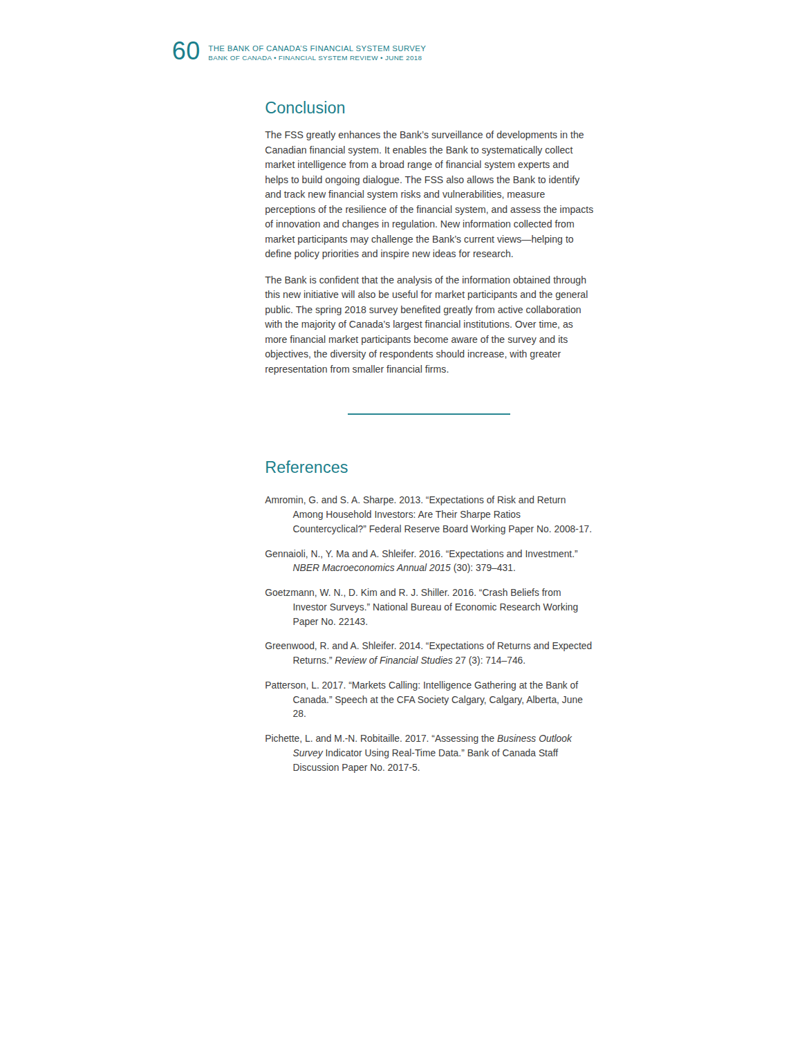60
The Bank of Canada’s Financial System Survey
Bank of Canada • Financial System Review • June 2018
Conclusion
The FSS greatly enhances the Bank’s surveillance of developments in the Canadian financial system. It enables the Bank to systematically collect market intelligence from a broad range of financial system experts and helps to build ongoing dialogue. The FSS also allows the Bank to identify and track new financial system risks and vulnerabilities, measure perceptions of the resilience of the financial system, and assess the impacts of innovation and changes in regulation. New information collected from market participants may challenge the Bank’s current views—helping to define policy priorities and inspire new ideas for research.
The Bank is confident that the analysis of the information obtained through this new initiative will also be useful for market participants and the general public. The spring 2018 survey benefited greatly from active collaboration with the majority of Canada’s largest financial institutions. Over time, as more financial market participants become aware of the survey and its objectives, the diversity of respondents should increase, with greater representation from smaller financial firms.
References
Amromin, G. and S. A. Sharpe. 2013. “Expectations of Risk and Return Among Household Investors: Are Their Sharpe Ratios Countercyclical?” Federal Reserve Board Working Paper No. 2008-17.
Gennaioli, N., Y. Ma and A. Shleifer. 2016. “Expectations and Investment.” NBER Macroeconomics Annual 2015 (30): 379–431.
Goetzmann, W. N., D. Kim and R. J. Shiller. 2016. “Crash Beliefs from Investor Surveys.” National Bureau of Economic Research Working Paper No. 22143.
Greenwood, R. and A. Shleifer. 2014. “Expectations of Returns and Expected Returns.” Review of Financial Studies 27 (3): 714–746.
Patterson, L. 2017. “Markets Calling: Intelligence Gathering at the Bank of Canada.” Speech at the CFA Society Calgary, Calgary, Alberta, June 28.
Pichette, L. and M.-N. Robitaille. 2017. “Assessing the Business Outlook Survey Indicator Using Real-Time Data.” Bank of Canada Staff Discussion Paper No. 2017-5.